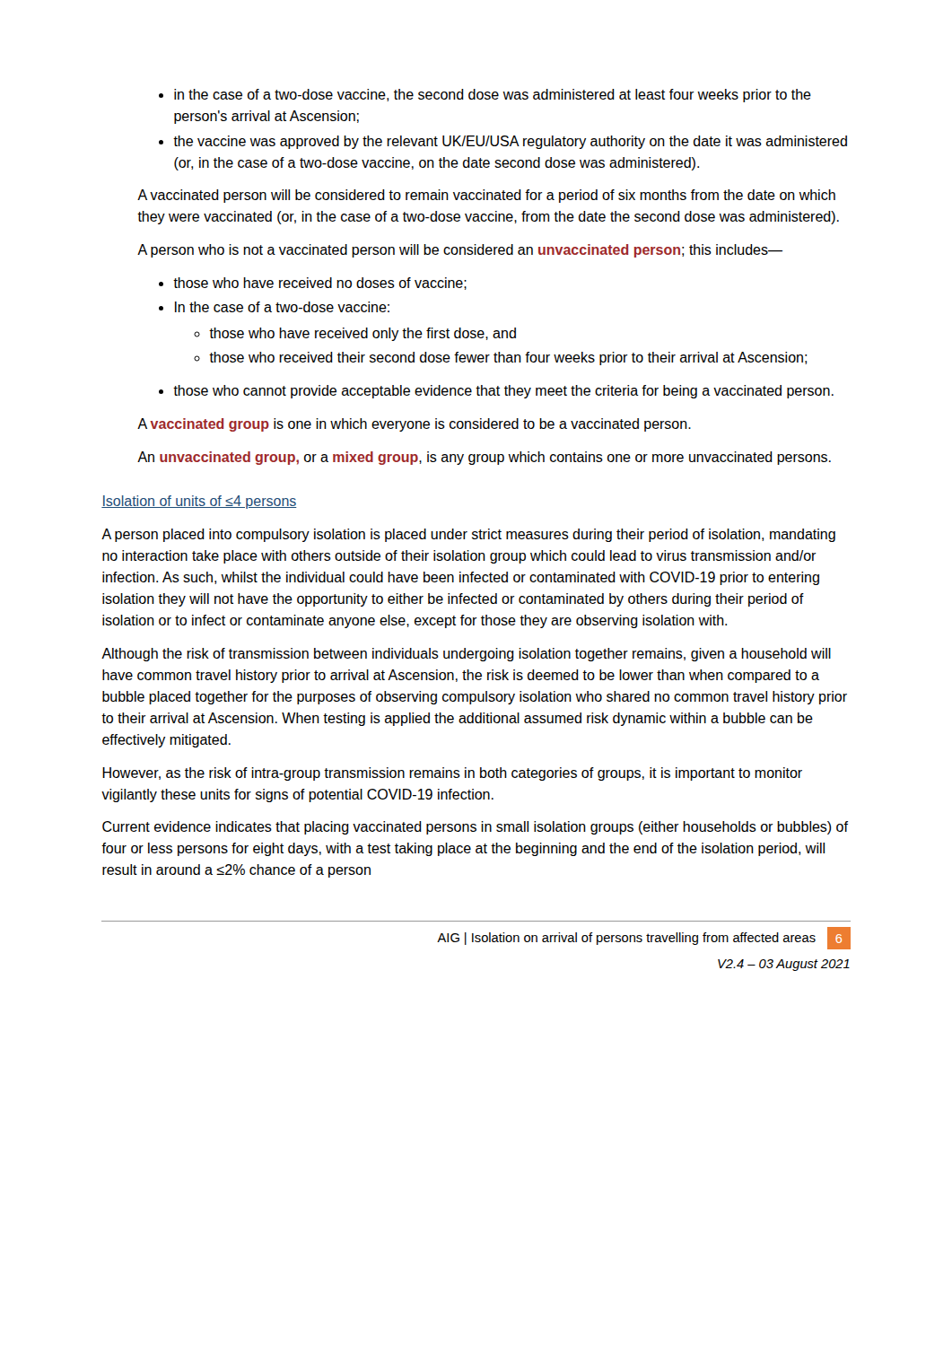in the case of a two-dose vaccine, the second dose was administered at least four weeks prior to the person's arrival at Ascension;
the vaccine was approved by the relevant UK/EU/USA regulatory authority on the date it was administered (or, in the case of a two-dose vaccine, on the date second dose was administered).
A vaccinated person will be considered to remain vaccinated for a period of six months from the date on which they were vaccinated (or, in the case of a two-dose vaccine, from the date the second dose was administered).
A person who is not a vaccinated person will be considered an unvaccinated person; this includes—
those who have received no doses of vaccine;
In the case of a two-dose vaccine:
those who have received only the first dose, and
those who received their second dose fewer than four weeks prior to their arrival at Ascension;
those who cannot provide acceptable evidence that they meet the criteria for being a vaccinated person.
A vaccinated group is one in which everyone is considered to be a vaccinated person.
An unvaccinated group, or a mixed group, is any group which contains one or more unvaccinated persons.
Isolation of units of ≤4 persons
A person placed into compulsory isolation is placed under strict measures during their period of isolation, mandating no interaction take place with others outside of their isolation group which could lead to virus transmission and/or infection. As such, whilst the individual could have been infected or contaminated with COVID-19 prior to entering isolation they will not have the opportunity to either be infected or contaminated by others during their period of isolation or to infect or contaminate anyone else, except for those they are observing isolation with.
Although the risk of transmission between individuals undergoing isolation together remains, given a household will have common travel history prior to arrival at Ascension, the risk is deemed to be lower than when compared to a bubble placed together for the purposes of observing compulsory isolation who shared no common travel history prior to their arrival at Ascension. When testing is applied the additional assumed risk dynamic within a bubble can be effectively mitigated.
However, as the risk of intra-group transmission remains in both categories of groups, it is important to monitor vigilantly these units for signs of potential COVID-19 infection.
Current evidence indicates that placing vaccinated persons in small isolation groups (either households or bubbles) of four or less persons for eight days, with a test taking place at the beginning and the end of the isolation period, will result in around a ≤2% chance of a person
AIG | Isolation on arrival of persons travelling from affected areas 6 V2.4 – 03 August 2021